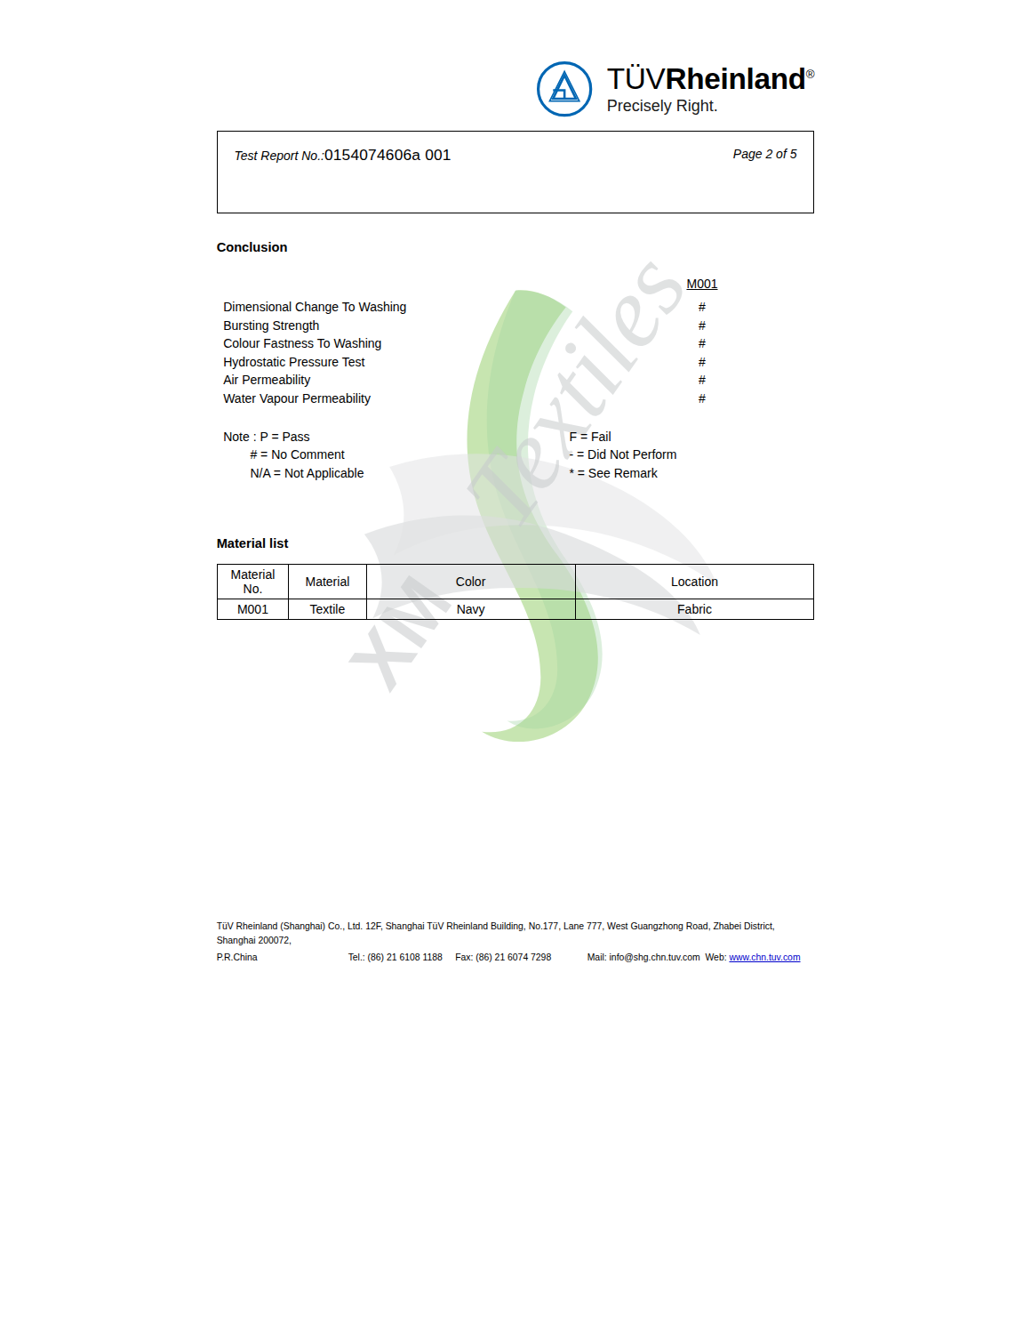XM Textiles
TÜVRheinland®
Precisely Right.
Test Report No.: 0154074606a 001
Page 2 of 5
Conclusion
| | M001 |
| Dimensional Change To Washing | # |
| Bursting Strength | # |
| Colour Fastness To Washing | # |
| Hydrostatic Pressure Test | # |
| Air Permeability | # |
| Water Vapour Permeability | # |
| Note : P = Pass | F = Fail |
| # = No Comment | - = Did Not Perform |
| N/A = Not Applicable | * = See Remark |
Material list
| Material No. | Material | Color | Location |
| --- | --- | --- | --- |
| M001 | Textile | Navy | Fabric |
TüV Rheinland (Shanghai) Co., Ltd. 12F, Shanghai TüV Rheinland Building, No.177, Lane 777, West Guangzhong Road, Zhabei District, Shanghai 200072,
P.R.China Tel.: (86) 21 6108 1188 Fax: (86) 21 6074 7298 Mail: info@shg.chn.tuv.com Web: www.chn.tuv.com